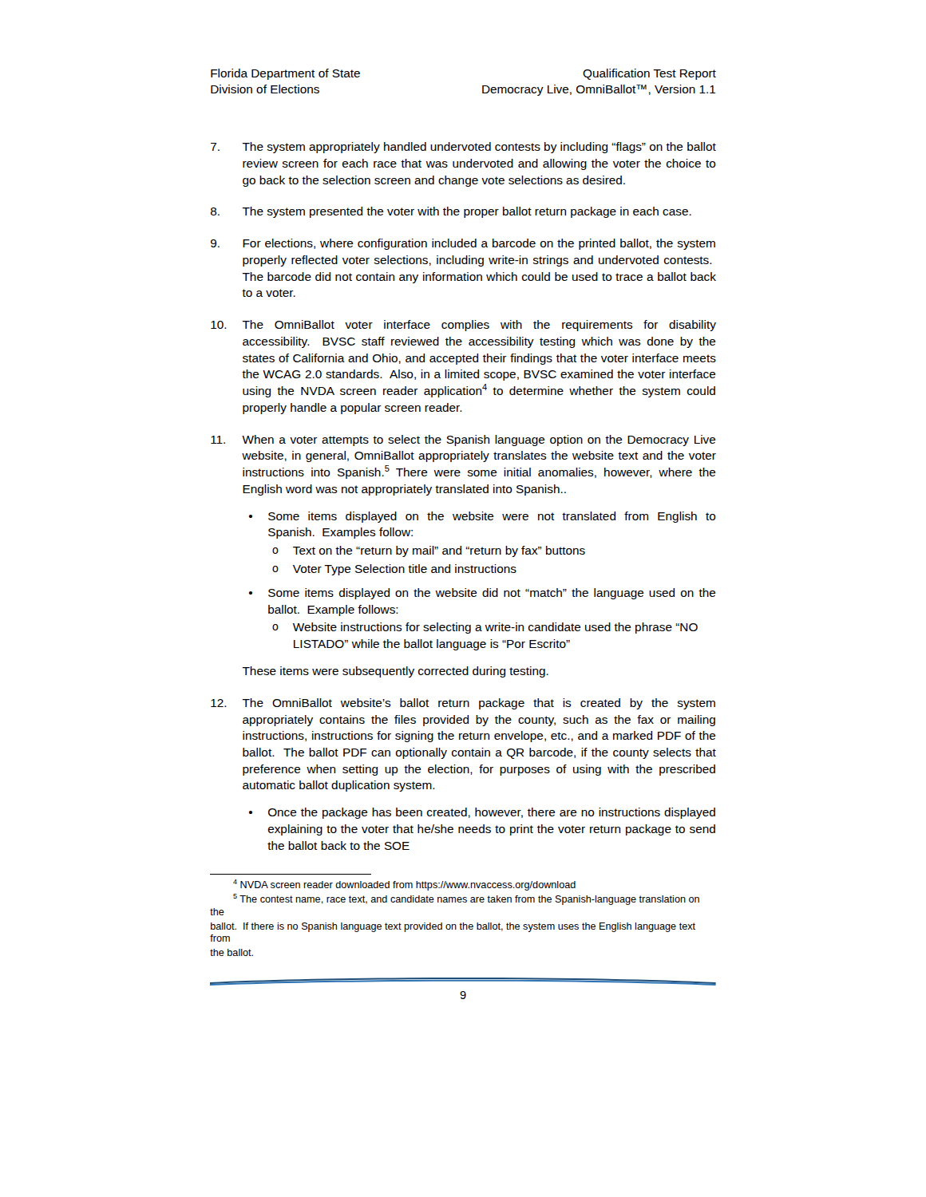Florida Department of State
Division of Elections
Qualification Test Report
Democracy Live, OmniBallot™, Version 1.1
7. The system appropriately handled undervoted contests by including “flags” on the ballot review screen for each race that was undervoted and allowing the voter the choice to go back to the selection screen and change vote selections as desired.
8. The system presented the voter with the proper ballot return package in each case.
9. For elections, where configuration included a barcode on the printed ballot, the system properly reflected voter selections, including write-in strings and undervoted contests. The barcode did not contain any information which could be used to trace a ballot back to a voter.
10. The OmniBallot voter interface complies with the requirements for disability accessibility. BVSC staff reviewed the accessibility testing which was done by the states of California and Ohio, and accepted their findings that the voter interface meets the WCAG 2.0 standards. Also, in a limited scope, BVSC examined the voter interface using the NVDA screen reader application4 to determine whether the system could properly handle a popular screen reader.
11. When a voter attempts to select the Spanish language option on the Democracy Live website, in general, OmniBallot appropriately translates the website text and the voter instructions into Spanish.5 There were some initial anomalies, however, where the English word was not appropriately translated into Spanish..
Some items displayed on the website were not translated from English to Spanish. Examples follow:
Text on the “return by mail” and “return by fax” buttons
Voter Type Selection title and instructions
Some items displayed on the website did not “match” the language used on the ballot. Example follows:
Website instructions for selecting a write-in candidate used the phrase “NO LISTADO” while the ballot language is “Por Escrito”
These items were subsequently corrected during testing.
12. The OmniBallot website’s ballot return package that is created by the system appropriately contains the files provided by the county, such as the fax or mailing instructions, instructions for signing the return envelope, etc., and a marked PDF of the ballot. The ballot PDF can optionally contain a QR barcode, if the county selects that preference when setting up the election, for purposes of using with the prescribed automatic ballot duplication system.
Once the package has been created, however, there are no instructions displayed explaining to the voter that he/she needs to print the voter return package to send the ballot back to the SOE
4 NVDA screen reader downloaded from https://www.nvaccess.org/download
5 The contest name, race text, and candidate names are taken from the Spanish-language translation on the
ballot. If there is no Spanish language text provided on the ballot, the system uses the English language text from
the ballot.
9